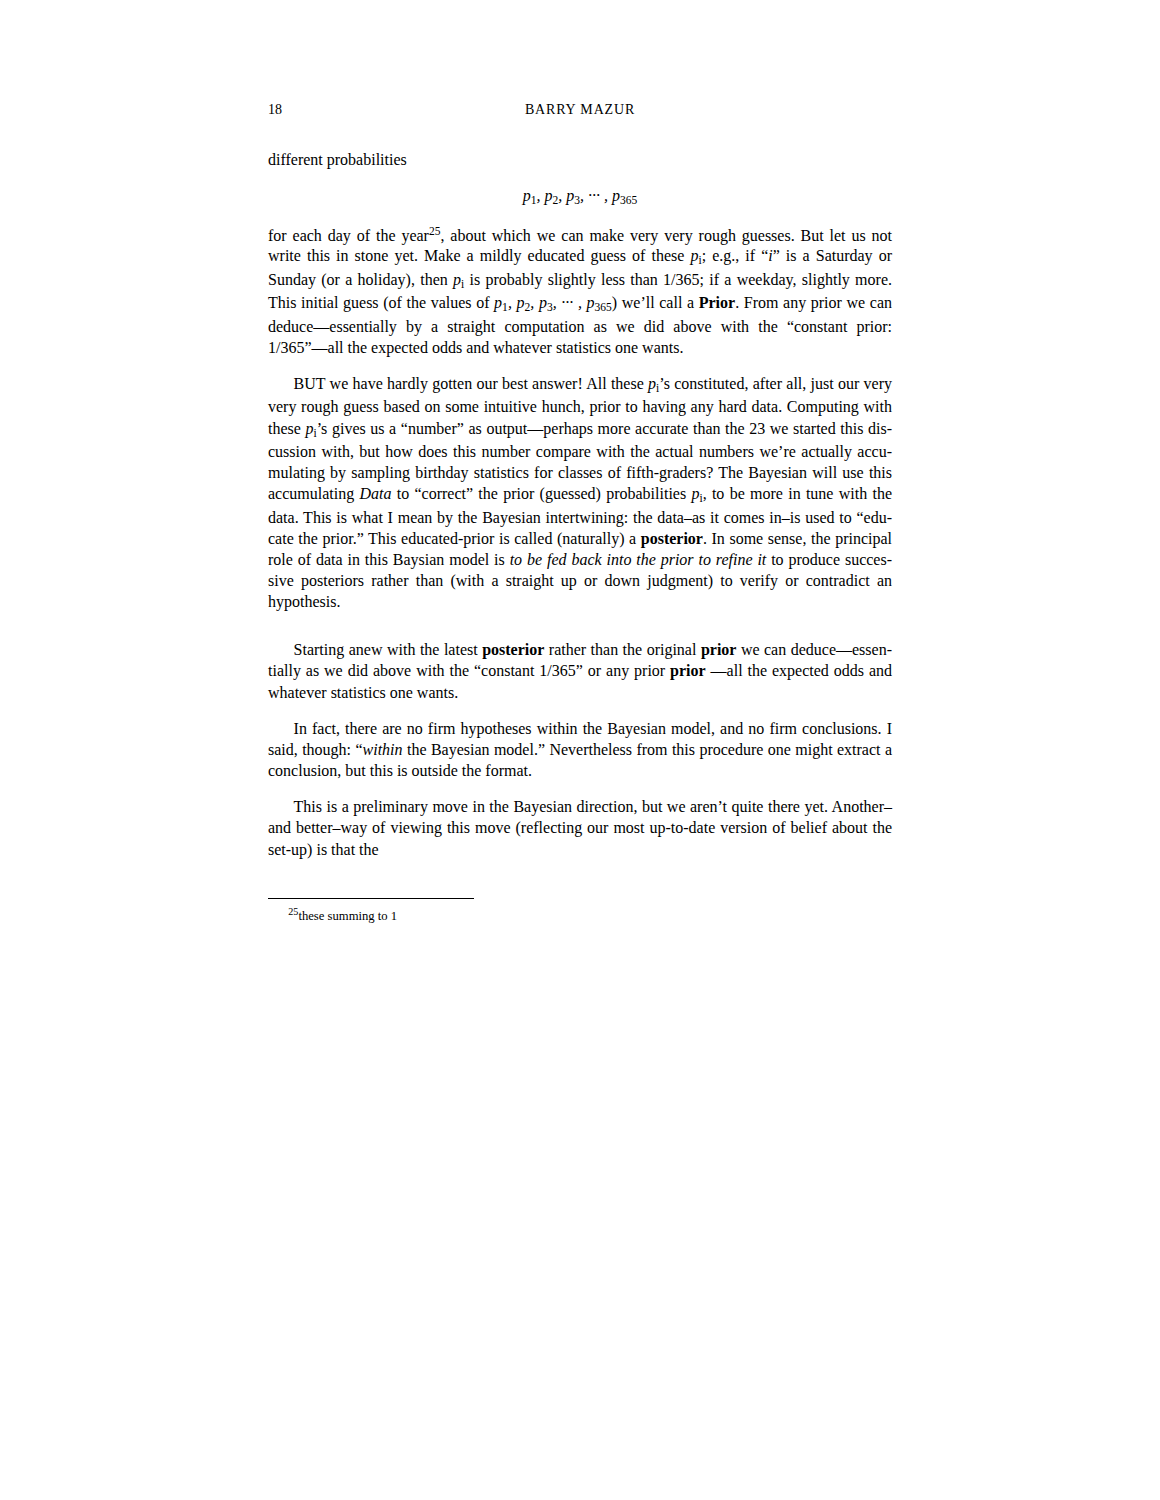18 BARRY MAZUR
different probabilities
p1, p2, p3, ··· , p365
for each day of the year25, about which we can make very very rough guesses. But let us not write this in stone yet. Make a mildly educated guess of these pi; e.g., if “i” is a Saturday or Sunday (or a holiday), then pi is probably slightly less than 1/365; if a weekday, slightly more. This initial guess (of the values of p1, p2, p3, ··· , p365) we’ll call a Prior. From any prior we can deduce—essentially by a straight computation as we did above with the “constant prior: 1/365”—all the expected odds and whatever statistics one wants.
BUT we have hardly gotten our best answer! All these pi’s constituted, after all, just our very very rough guess based on some intuitive hunch, prior to having any hard data. Computing with these pi’s gives us a “number” as output—perhaps more accurate than the 23 we started this discussion with, but how does this number compare with the actual numbers we’re actually accumulating by sampling birthday statistics for classes of fifth-graders? The Bayesian will use this accumulating Data to “correct” the prior (guessed) probabilities pi, to be more in tune with the data. This is what I mean by the Bayesian intertwining: the data–as it comes in–is used to “educate the prior.” This educated-prior is called (naturally) a posterior. In some sense, the principal role of data in this Baysian model is to be fed back into the prior to refine it to produce successive posteriors rather than (with a straight up or down judgment) to verify or contradict an hypothesis.
Starting anew with the latest posterior rather than the original prior we can deduce—essentially as we did above with the “constant 1/365” or any prior prior —all the expected odds and whatever statistics one wants.
In fact, there are no firm hypotheses within the Bayesian model, and no firm conclusions. I said, though: “within the Bayesian model.” Nevertheless from this procedure one might extract a conclusion, but this is outside the format.
This is a preliminary move in the Bayesian direction, but we aren’t quite there yet. Another–and better–way of viewing this move (reflecting our most up-to-date version of belief about the set-up) is that the
25these summing to 1